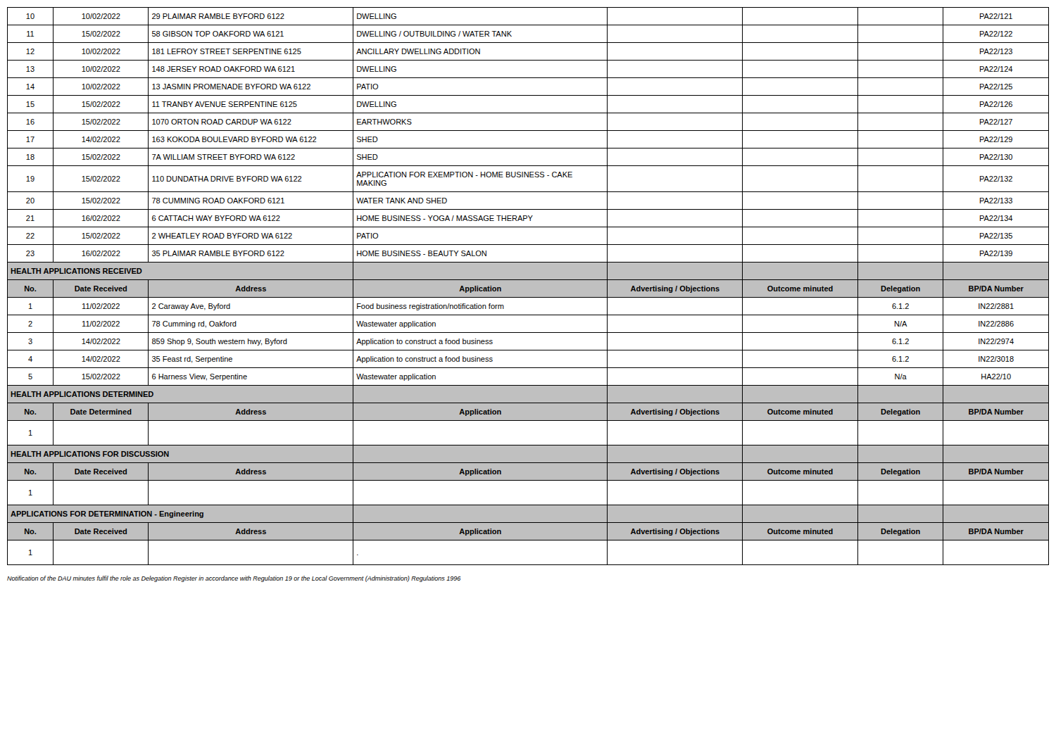| 10 | 10/02/2022 | 29 PLAIMAR RAMBLE BYFORD 6122 | DWELLING | | | | PA22/121 |
| 11 | 15/02/2022 | 58 GIBSON TOP OAKFORD WA 6121 | DWELLING / OUTBUILDING / WATER TANK | | | | PA22/122 |
| 12 | 10/02/2022 | 181 LEFROY STREET SERPENTINE 6125 | ANCILLARY DWELLING ADDITION | | | | PA22/123 |
| 13 | 10/02/2022 | 148 JERSEY ROAD OAKFORD WA 6121 | DWELLING | | | | PA22/124 |
| 14 | 10/02/2022 | 13 JASMIN PROMENADE BYFORD WA 6122 | PATIO | | | | PA22/125 |
| 15 | 15/02/2022 | 11 TRANBY AVENUE SERPENTINE 6125 | DWELLING | | | | PA22/126 |
| 16 | 15/02/2022 | 1070 ORTON ROAD CARDUP WA 6122 | EARTHWORKS | | | | PA22/127 |
| 17 | 14/02/2022 | 163 KOKODA BOULEVARD BYFORD WA 6122 | SHED | | | | PA22/129 |
| 18 | 15/02/2022 | 7A WILLIAM STREET BYFORD WA 6122 | SHED | | | | PA22/130 |
| 19 | 15/02/2022 | 110 DUNDATHA DRIVE BYFORD WA 6122 | APPLICATION FOR EXEMPTION - HOME BUSINESS - CAKE MAKING | | | | PA22/132 |
| 20 | 15/02/2022 | 78 CUMMING ROAD OAKFORD 6121 | WATER TANK AND SHED | | | | PA22/133 |
| 21 | 16/02/2022 | 6 CATTACH WAY BYFORD WA 6122 | HOME BUSINESS - YOGA / MASSAGE THERAPY | | | | PA22/134 |
| 22 | 15/02/2022 | 2 WHEATLEY ROAD BYFORD WA 6122 | PATIO | | | | PA22/135 |
| 23 | 16/02/2022 | 35 PLAIMAR RAMBLE BYFORD 6122 | HOME BUSINESS - BEAUTY SALON | | | | PA22/139 |
| HEALTH APPLICATIONS RECEIVED | | | | | |
| No. | Date Received | Address | Application | Advertising / Objections | Outcome minuted | Delegation | BP/DA Number |
| 1 | 11/02/2022 | 2 Caraway Ave, Byford | Food business registration/notification form | | | 6.1.2 | IN22/2881 |
| 2 | 11/02/2022 | 78 Cumming rd, Oakford | Wastewater application | | | N/A | IN22/2886 |
| 3 | 14/02/2022 | 859 Shop 9, South western hwy, Byford | Application to construct a food business | | | 6.1.2 | IN22/2974 |
| 4 | 14/02/2022 | 35 Feast rd, Serpentine | Application to construct a food business | | | 6.1.2 | IN22/3018 |
| 5 | 15/02/2022 | 6 Harness View, Serpentine | Wastewater application | | | N/a | HA22/10 |
| HEALTH APPLICATIONS DETERMINED | | | | | |
| No. | Date Determined | Address | Application | Advertising / Objections | Outcome minuted | Delegation | BP/DA Number |
| 1 | | | | | | | |
| HEALTH APPLICATIONS FOR DISCUSSION | | | | | |
| No. | Date Received | Address | Application | Advertising / Objections | Outcome minuted | Delegation | BP/DA Number |
| 1 | | | | | | | |
| APPLICATIONS FOR DETERMINATION - Engineering | | | | | |
| No. | Date Received | Address | Application | Advertising / Objections | Outcome minuted | Delegation | BP/DA Number |
| 1 | | | . | | | | |
Notification of the DAU minutes fulfil the role as Delegation Register in accordance with Regulation 19 or the Local Government (Administration) Regulations 1996